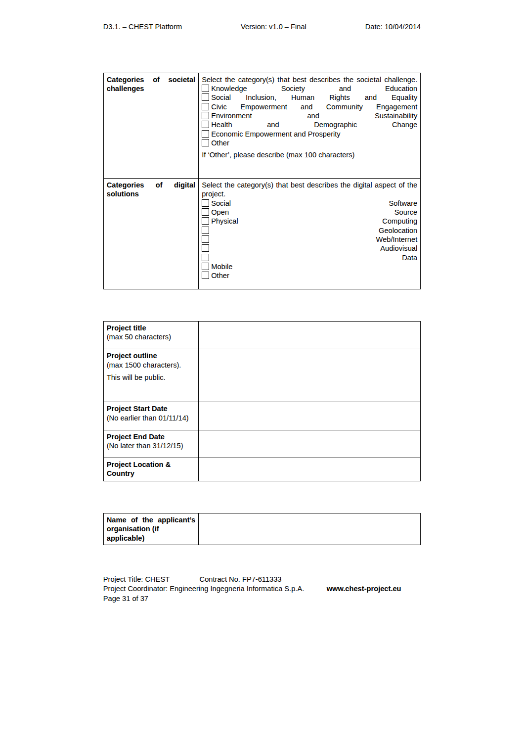D3.1. – CHEST Platform Version: v1.0 – Final Date: 10/04/2014
| Categories of societal challenges | Select the category(s) that best describes the societal challenge. Knowledge Society and Education Social Inclusion, Human Rights and Equality Civic Empowerment and Community Engagement Environment and Sustainability Health and Demographic Change Economic Empowerment and Prosperity Other If ‘Other’, please describe (max 100 characters) |
| Categories of digital solutions | Select the category(s) that best describes the digital aspect of the project. Social Software Open Source Physical Computing Geolocation Web/Internet Audiovisual Data Mobile Other |
| Project title (max 50 characters) | |
| Project outline (max 1500 characters). This will be public. | |
| Project Start Date (No earlier than 01/11/14) | |
| Project End Date (No later than 31/12/15) | |
| Project Location & Country | |
| Name of the applicant’s organisation (if applicable) | |
Project Title: CHEST Contract No. FP7-611333
Project Coordinator: Engineering Ingegneria Informatica S.p.A. www.chest-project.eu
Page 31 of 37